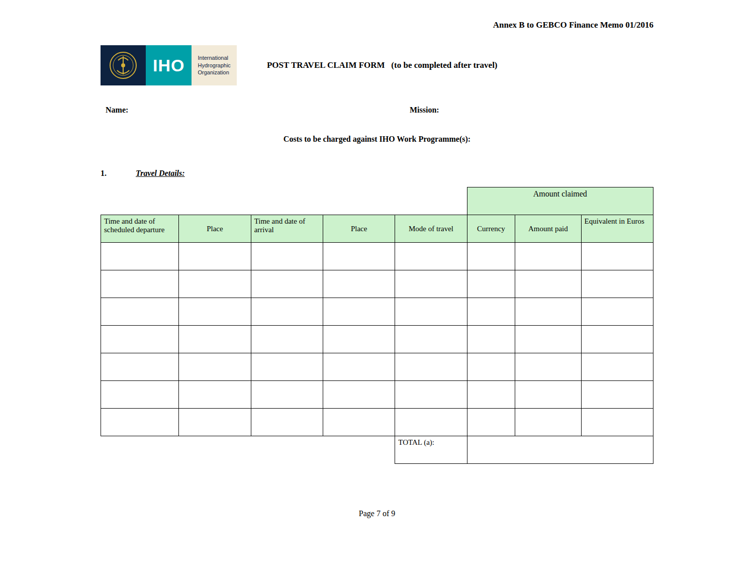Annex B to GEBCO Finance Memo 01/2016
IHO
International Hydrographic Organization
POST TRAVEL CLAIM FORM (to be completed after travel)
Name:
Mission:
Costs to be charged against IHO Work Programme(s):
1. Travel Details:
| | | | | | Amount claimed |
| Time and date of scheduled departure | Place | Time and date of arrival | Place | Mode of travel | Currency | Amount paid | Equivalent in Euros |
| | | | | TOTAL (a): | |
Page 7 of 9